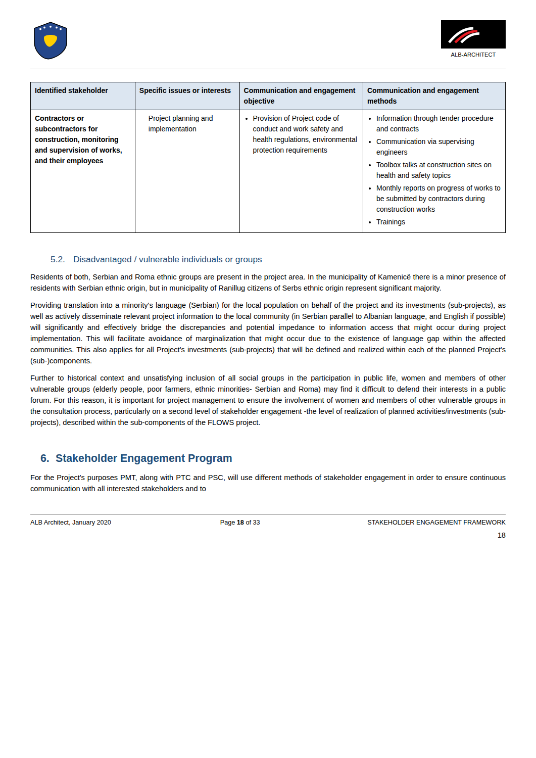| Identified stakeholder | Specific issues or interests | Communication and engagement objective | Communication and engagement methods |
| --- | --- | --- | --- |
| Contractors or subcontractors for construction, monitoring and supervision of works, and their employees | Project planning and implementation | Provision of Project code of conduct and work safety and health regulations, environmental protection requirements | Information through tender procedure and contracts Communication via supervising engineers Toolbox talks at construction sites on health and safety topics Monthly reports on progress of works to be submitted by contractors during construction works Trainings |
5.2. Disadvantaged / vulnerable individuals or groups
Residents of both, Serbian and Roma ethnic groups are present in the project area. In the municipality of Kamenicë there is a minor presence of residents with Serbian ethnic origin, but in municipality of Ranillug citizens of Serbs ethnic origin represent significant majority.
Providing translation into a minority's language (Serbian) for the local population on behalf of the project and its investments (sub-projects), as well as actively disseminate relevant project information to the local community (in Serbian parallel to Albanian language, and English if possible) will significantly and effectively bridge the discrepancies and potential impedance to information access that might occur during project implementation. This will facilitate avoidance of marginalization that might occur due to the existence of language gap within the affected communities. This also applies for all Project's investments (sub-projects) that will be defined and realized within each of the planned Project's (sub-)components.
Further to historical context and unsatisfying inclusion of all social groups in the participation in public life, women and members of other vulnerable groups (elderly people, poor farmers, ethnic minorities- Serbian and Roma) may find it difficult to defend their interests in a public forum. For this reason, it is important for project management to ensure the involvement of women and members of other vulnerable groups in the consultation process, particularly on a second level of stakeholder engagement -the level of realization of planned activities/investments (sub-projects), described within the sub-components of the FLOWS project.
6. Stakeholder Engagement Program
For the Project's purposes PMT, along with PTC and PSC, will use different methods of stakeholder engagement in order to ensure continuous communication with all interested stakeholders and to
ALB Architect, January 2020
Page 18 of 33
STAKEHOLDER ENGAGEMENT FRAMEWORK
18